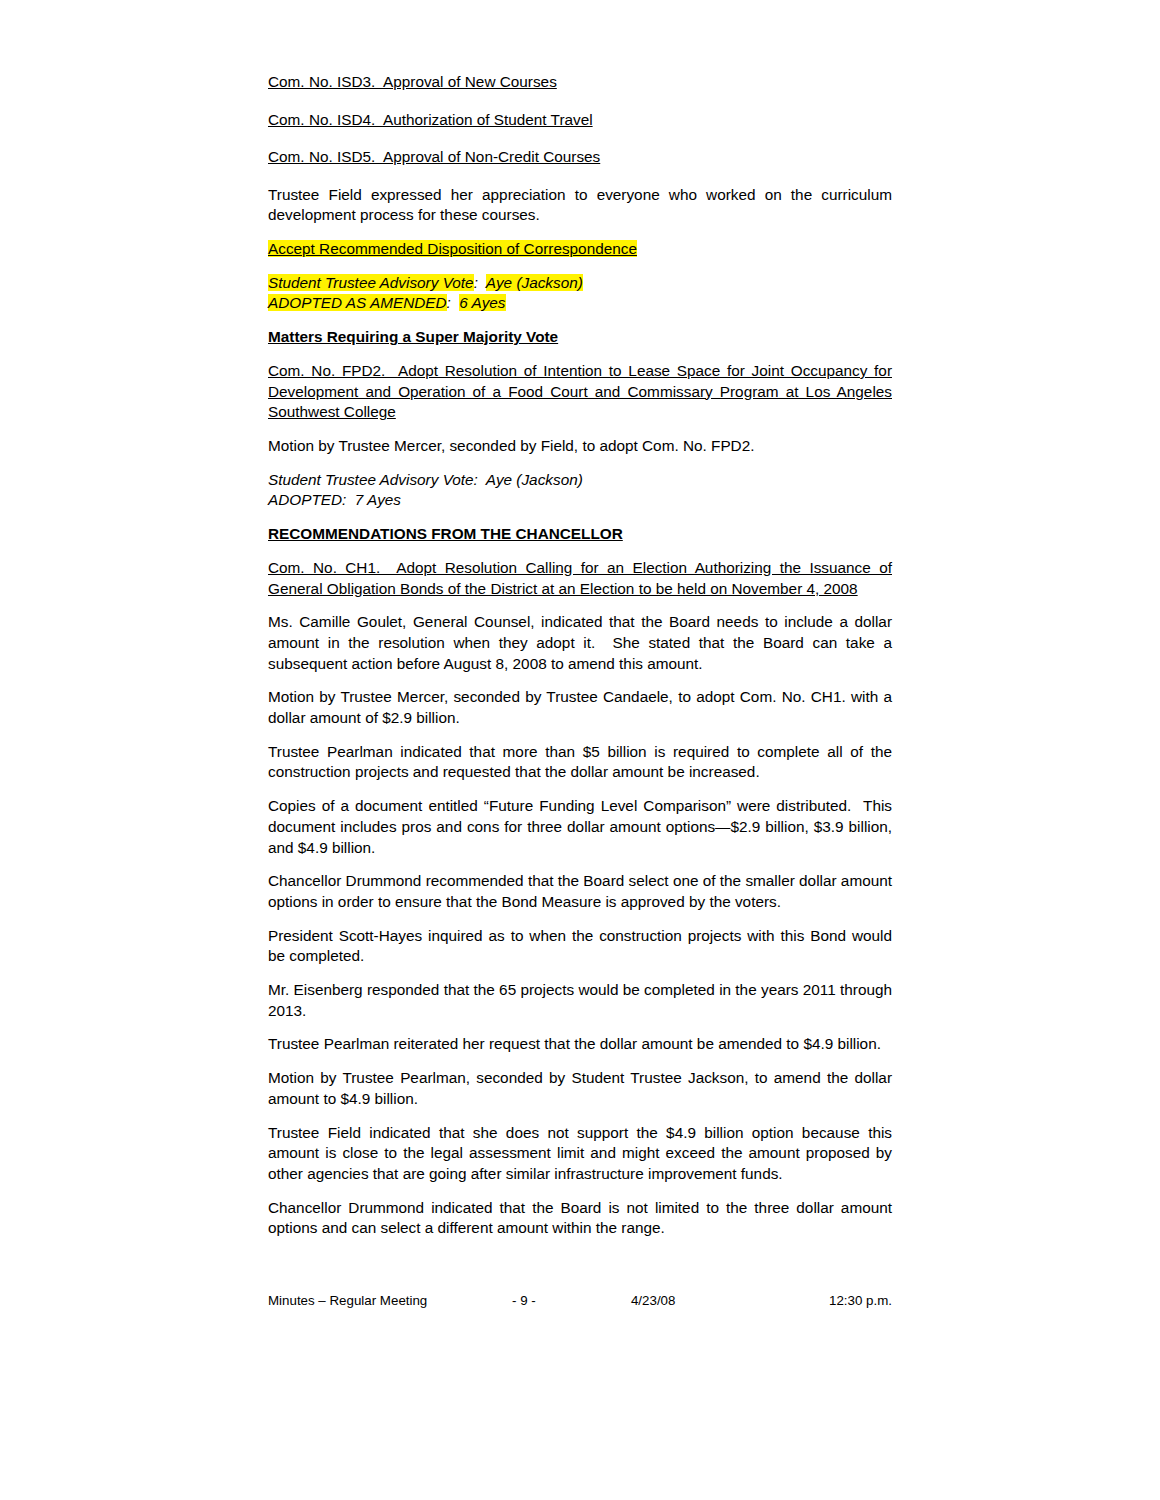Com. No. ISD3. Approval of New Courses
Com. No. ISD4. Authorization of Student Travel
Com. No. ISD5. Approval of Non-Credit Courses
Trustee Field expressed her appreciation to everyone who worked on the curriculum development process for these courses.
Accept Recommended Disposition of Correspondence
Student Trustee Advisory Vote: Aye (Jackson)
ADOPTED AS AMENDED: 6 Ayes
Matters Requiring a Super Majority Vote
Com. No. FPD2. Adopt Resolution of Intention to Lease Space for Joint Occupancy for Development and Operation of a Food Court and Commissary Program at Los Angeles Southwest College
Motion by Trustee Mercer, seconded by Field, to adopt Com. No. FPD2.
Student Trustee Advisory Vote: Aye (Jackson)
ADOPTED: 7 Ayes
RECOMMENDATIONS FROM THE CHANCELLOR
Com. No. CH1. Adopt Resolution Calling for an Election Authorizing the Issuance of General Obligation Bonds of the District at an Election to be held on November 4, 2008
Ms. Camille Goulet, General Counsel, indicated that the Board needs to include a dollar amount in the resolution when they adopt it. She stated that the Board can take a subsequent action before August 8, 2008 to amend this amount.
Motion by Trustee Mercer, seconded by Trustee Candaele, to adopt Com. No. CH1. with a dollar amount of $2.9 billion.
Trustee Pearlman indicated that more than $5 billion is required to complete all of the construction projects and requested that the dollar amount be increased.
Copies of a document entitled “Future Funding Level Comparison” were distributed. This document includes pros and cons for three dollar amount options—$2.9 billion, $3.9 billion, and $4.9 billion.
Chancellor Drummond recommended that the Board select one of the smaller dollar amount options in order to ensure that the Bond Measure is approved by the voters.
President Scott-Hayes inquired as to when the construction projects with this Bond would be completed.
Mr. Eisenberg responded that the 65 projects would be completed in the years 2011 through 2013.
Trustee Pearlman reiterated her request that the dollar amount be amended to $4.9 billion.
Motion by Trustee Pearlman, seconded by Student Trustee Jackson, to amend the dollar amount to $4.9 billion.
Trustee Field indicated that she does not support the $4.9 billion option because this amount is close to the legal assessment limit and might exceed the amount proposed by other agencies that are going after similar infrastructure improvement funds.
Chancellor Drummond indicated that the Board is not limited to the three dollar amount options and can select a different amount within the range.
Minutes – Regular Meeting
- 9 -
4/23/0812:30 p.m.